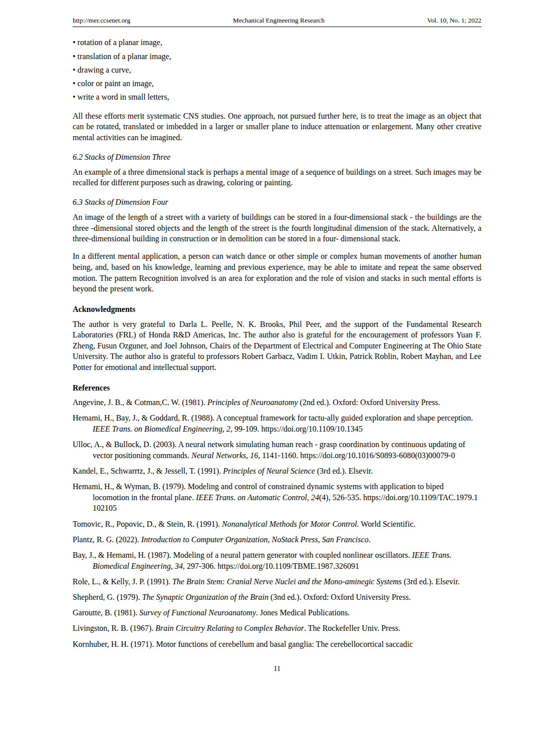http://mer.ccsenet.org Mechanical Engineering Research Vol. 10, No. 1; 2022
rotation of a planar image,
translation of a planar image,
drawing a curve,
color or paint an image,
write a word in small letters,
All these efforts merit systematic CNS studies. One approach, not pursued further here, is to treat the image as an object that can be rotated, translated or imbedded in a larger or smaller plane to induce attenuation or enlargement. Many other creative mental activities can be imagined.
6.2 Stacks of Dimension Three
An example of a three dimensional stack is perhaps a mental image of a sequence of buildings on a street. Such images may be recalled for different purposes such as drawing, coloring or painting.
6.3 Stacks of Dimension Four
An image of the length of a street with a variety of buildings can be stored in a four-dimensional stack - the buildings are the three -dimensional stored objects and the length of the street is the fourth longitudinal dimension of the stack. Alternatively, a three-dimensional building in construction or in demolition can be stored in a four- dimensional stack.
In a different mental application, a person can watch dance or other simple or complex human movements of another human being, and, based on his knowledge, learning and previous experience, may be able to imitate and repeat the same observed motion. The pattern Recognition involved is an area for exploration and the role of vision and stacks in such mental efforts is beyond the present work.
Acknowledgments
The author is very grateful to Darla L. Peelle, N. K. Brooks, Phil Peer, and the support of the Fundamental Research Laboratories (FRL) of Honda R&D Americas, Inc. The author also is grateful for the encouragement of professors Yuan F. Zheng, Fusun Ozguner, and Joel Johnson, Chairs of the Department of Electrical and Computer Engineering at The Ohio State University. The author also is grateful to professors Robert Garbacz, Vadim I. Utkin, Patrick Roblin, Robert Mayhan, and Lee Potter for emotional and intellectual support.
References
Angevine, J. B., & Cotman,C. W. (1981). Principles of Neuroanatomy (2nd ed.). Oxford: Oxford University Press.
Hemami, H., Bay, J., & Goddard, R. (1988). A conceptual framework for tactu-ally guided exploration and shape perception. IEEE Trans. on Biomedical Engineering, 2, 99-109. https://doi.org/10.1109/10.1345
Ulloc, A., & Bullock, D. (2003). A neural network simulating human reach - grasp coordination by continuous updating of vector positioning commands. Neural Networks, 16, 1141-1160. https://doi.org/10.1016/S0893-6080(03)00079-0
Kandel, E., Schwarrtz, J., & Jessell, T. (1991). Principles of Neural Science (3rd ed.). Elsevir.
Hemami, H., & Wyman, B. (1979). Modeling and control of constrained dynamic systems with application to biped locomotion in the frontal plane. IEEE Trans. on Automatic Control, 24(4), 526-535. https://doi.org/10.1109/TAC.1979.1102105
Tomovic, R., Popovic, D., & Stein, R. (1991). Nonanalytical Methods for Motor Control. World Scientific.
Plantz, R. G. (2022). Introduction to Computer Organization, NoStack Press, San Francisco.
Bay, J., & Hemami, H. (1987). Modeling of a neural pattern generator with coupled nonlinear oscillators. IEEE Trans. Biomedical Engineering, 34, 297-306. https://doi.org/10.1109/TBME.1987.326091
Role, L., & Kelly, J. P. (1991). The Brain Stem: Cranial Nerve Nuclei and the Mono-aminegic Systems (3rd ed.). Elsevir.
Shepherd, G. (1979). The Synaptic Organization of the Brain (3nd ed.). Oxford: Oxford University Press.
Garoutte, B. (1981). Survey of Functional Neuroanatomy. Jones Medical Publications.
Livingston, R. B. (1967). Brain Circuitry Relating to Complex Behavior. The Rockefeller Univ. Press.
Kornhuber, H. H. (1971). Motor functions of cerebellum and basal ganglia: The cerebellocortical saccadic
11